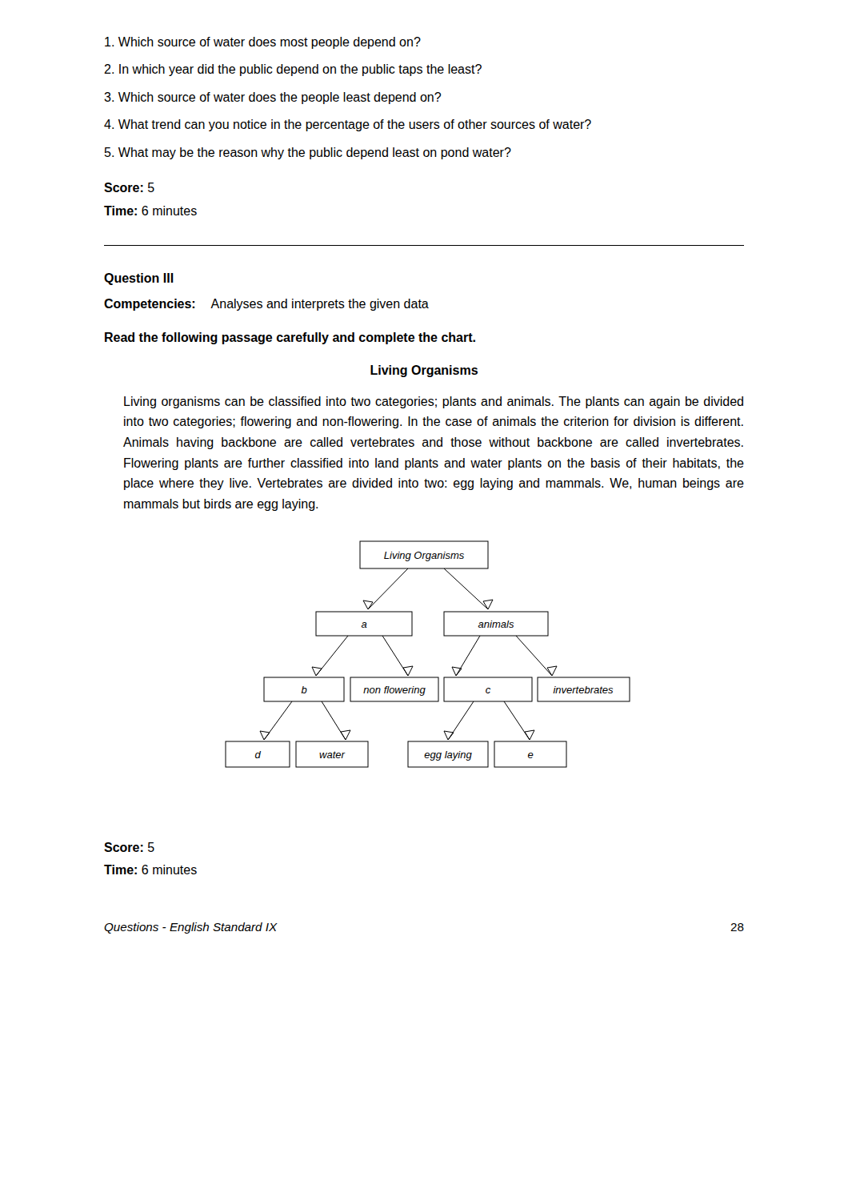Which source of water does most people depend on?
In which year did the public depend on the public taps the least?
Which source of water does the people least depend on?
What trend can you notice in the percentage of the users of other sources of water?
What may be the reason why the public depend least on pond water?
Score: 5
Time: 6 minutes
Question III
Competencies: Analyses and interprets the given data
Read the following passage carefully and complete the chart.
Living Organisms
Living organisms can be classified into two categories; plants and animals. The plants can again be divided into two categories; flowering and non-flowering. In the case of animals the criterion for division is different. Animals having backbone are called vertebrates and those without backbone are called invertebrates. Flowering plants are further classified into land plants and water plants on the basis of their habitats, the place where they live. Vertebrates are divided into two: egg laying and mammals. We, human beings are mammals but birds are egg laying.
Living Organisms Level 2: a / animals a animals b non flowering c invertebrates d water egg laying e
Score: 5
Time: 6 minutes
Questions - English Standard IX 28